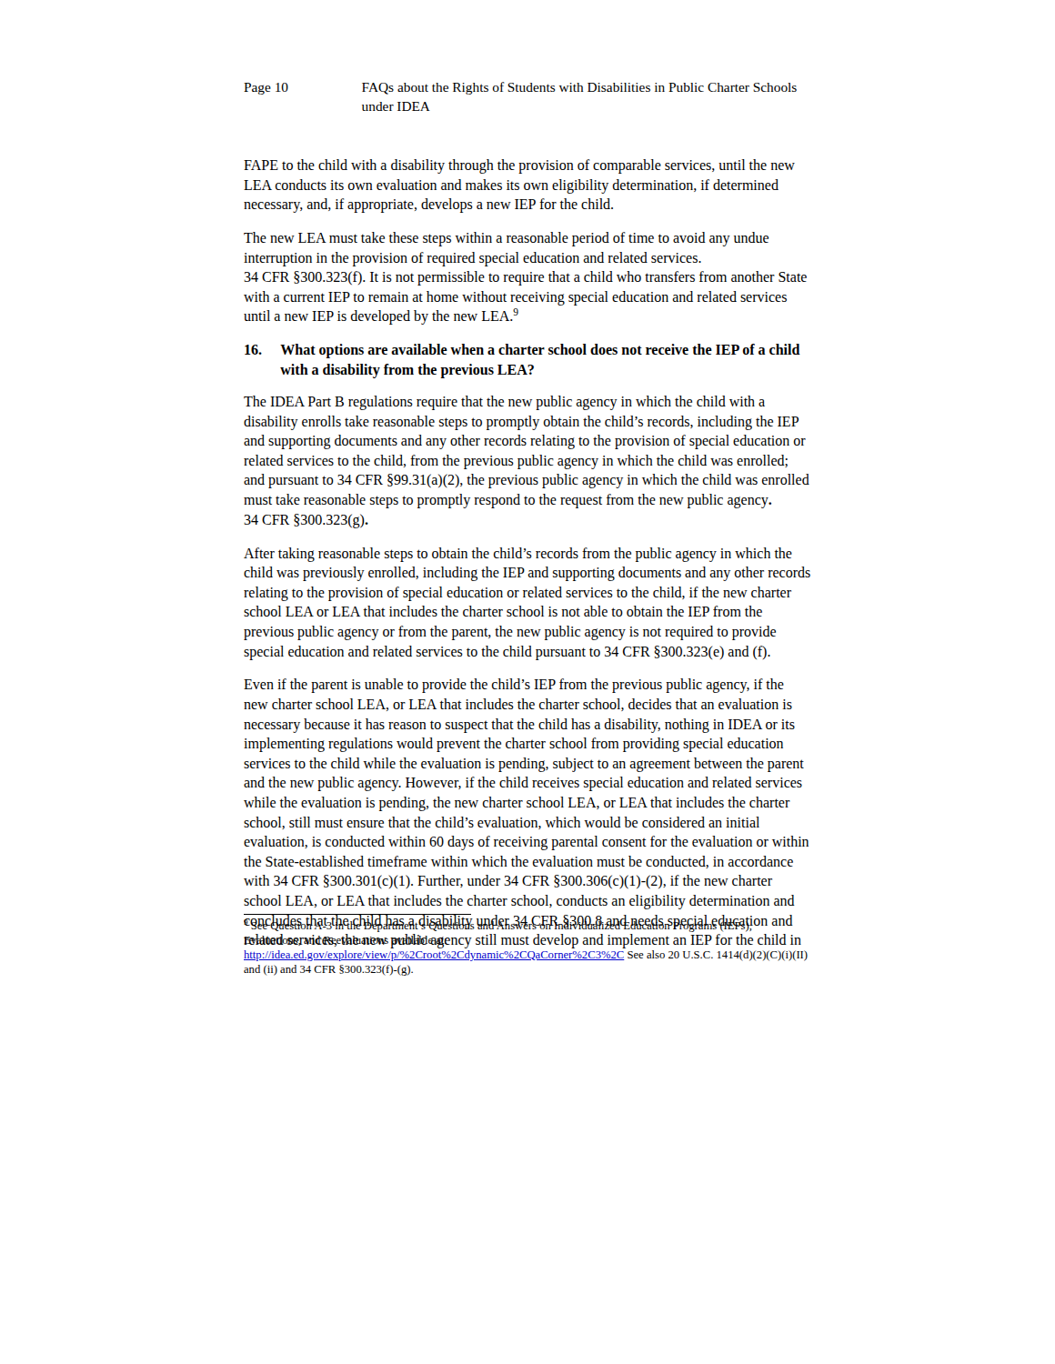Page 10 FAQs about the Rights of Students with Disabilities in Public Charter Schools under IDEA
FAPE to the child with a disability through the provision of comparable services, until the new LEA conducts its own evaluation and makes its own eligibility determination, if determined necessary, and, if appropriate, develops a new IEP for the child.
The new LEA must take these steps within a reasonable period of time to avoid any undue interruption in the provision of required special education and related services.
34 CFR §300.323(f). It is not permissible to require that a child who transfers from another State with a current IEP to remain at home without receiving special education and related services until a new IEP is developed by the new LEA.9
16. What options are available when a charter school does not receive the IEP of a child with a disability from the previous LEA?
The IDEA Part B regulations require that the new public agency in which the child with a disability enrolls take reasonable steps to promptly obtain the child’s records, including the IEP and supporting documents and any other records relating to the provision of special education or related services to the child, from the previous public agency in which the child was enrolled; and pursuant to 34 CFR §99.31(a)(2), the previous public agency in which the child was enrolled must take reasonable steps to promptly respond to the request from the new public agency.
34 CFR §300.323(g).
After taking reasonable steps to obtain the child’s records from the public agency in which the child was previously enrolled, including the IEP and supporting documents and any other records relating to the provision of special education or related services to the child, if the new charter school LEA or LEA that includes the charter school is not able to obtain the IEP from the previous public agency or from the parent, the new public agency is not required to provide special education and related services to the child pursuant to 34 CFR §300.323(e) and (f).
Even if the parent is unable to provide the child’s IEP from the previous public agency, if the new charter school LEA, or LEA that includes the charter school, decides that an evaluation is necessary because it has reason to suspect that the child has a disability, nothing in IDEA or its implementing regulations would prevent the charter school from providing special education services to the child while the evaluation is pending, subject to an agreement between the parent and the new public agency. However, if the child receives special education and related services while the evaluation is pending, the new charter school LEA, or LEA that includes the charter school, still must ensure that the child’s evaluation, which would be considered an initial evaluation, is conducted within 60 days of receiving parental consent for the evaluation or within the State-established timeframe within which the evaluation must be conducted, in accordance with 34 CFR §300.301(c)(1). Further, under 34 CFR §300.306(c)(1)-(2), if the new charter school LEA, or LEA that includes the charter school, conducts an eligibility determination and concludes that the child has a disability under 34 CFR §300.8 and needs special education and related services, the new public agency still must develop and implement an IEP for the child in
9 See Question A-3 in the Department’s Questions and Answers on Individualized Education Programs (IEPs), Evaluations, and Reevaluations available at:
http://idea.ed.gov/explore/view/p/%2Croot%2Cdynamic%2CQaCorner%2C3%2C See also 20 U.S.C. 1414(d)(2)(C)(i)(II) and (ii) and 34 CFR §300.323(f)-(g).